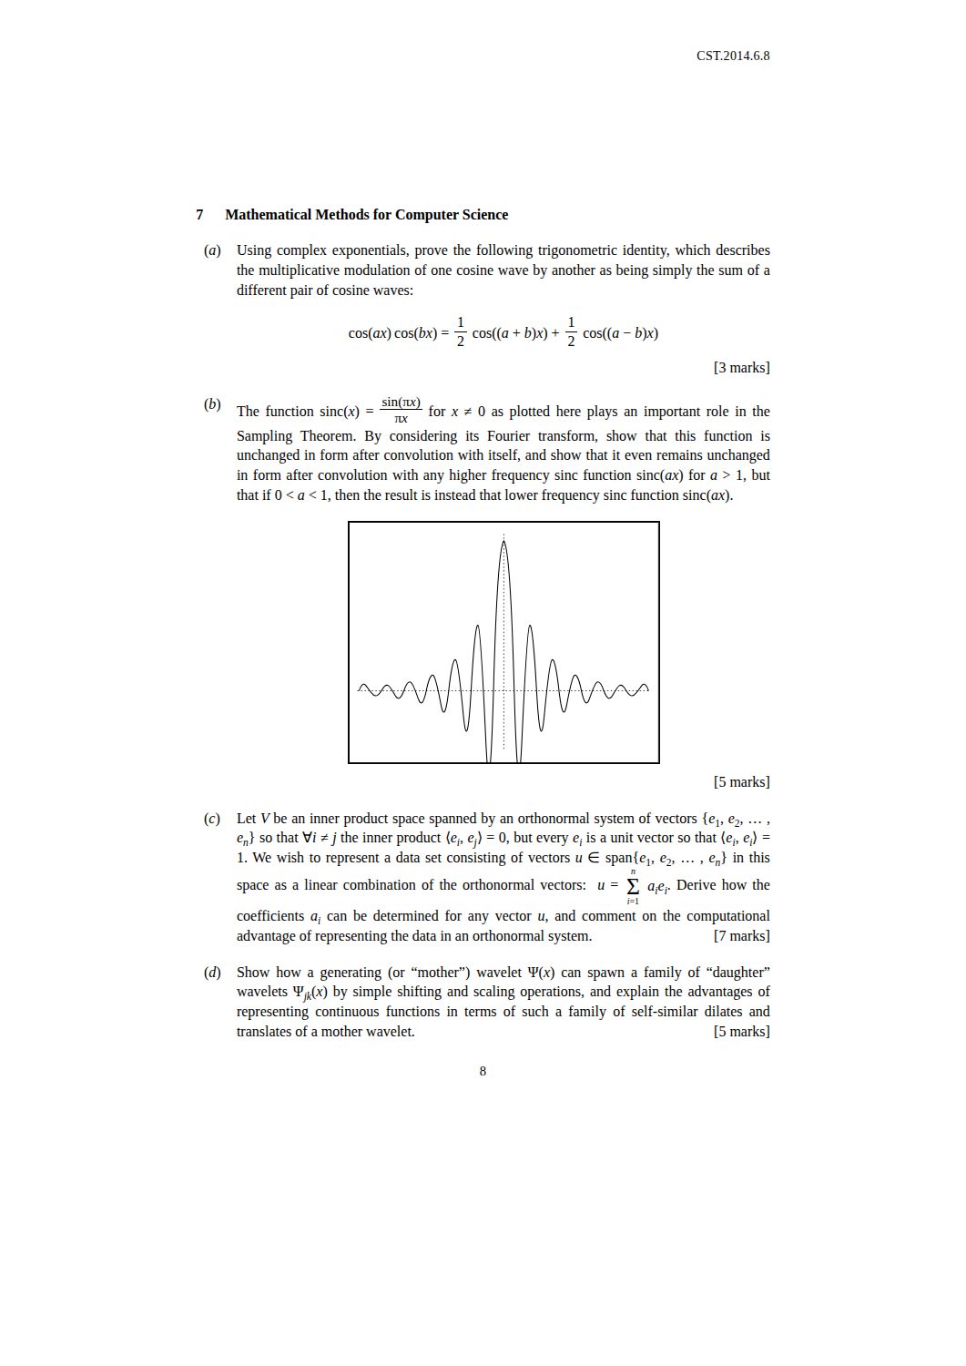CST.2014.6.8
7 Mathematical Methods for Computer Science
(a)
Using complex exponentials, prove the following trigonometric identity, which describes the multiplicative modulation of one cosine wave by another as being simply the sum of a different pair of cosine waves:
cos(ax) cos(bx) = 12 cos((a + b)x) + 12 cos((a − b)x)
[3 marks]
(b)
The function sinc(x) = sin(πx) πx for x ≠ 0 as plotted here plays an important role in the Sampling Theorem. By considering its Fourier transform, show that this function is unchanged in form after convolution with itself, and show that it even remains unchanged in form after convolution with any higher frequency sinc function sinc(ax) for a > 1, but that if 0 < a < 1, then the result is instead that lower frequency sinc function sinc(ax).
[5 marks]
(c)
Let V be an inner product space spanned by an orthonormal system of vectors {e1, e2, … , en} so that ∀i ≠ j the inner product ⟨ei, ej⟩ = 0, but every ei is a unit vector so that ⟨ei, ei⟩ = 1. We wish to represent a data set consisting of vectors u ∈ span{e1, e2, … , en} in this space as a linear combination of the orthonormal vectors: u = nΣi=1 aiei. Derive how the coefficients ai can be determined for any vector u, and comment on the computational advantage of representing the data in an orthonormal system.[7 marks]
(d)
Show how a generating (or “mother”) wavelet Ψ(x) can spawn a family of “daughter” wavelets Ψjk(x) by simple shifting and scaling operations, and explain the advantages of representing continuous functions in terms of such a family of self-similar dilates and translates of a mother wavelet.[5 marks]
8